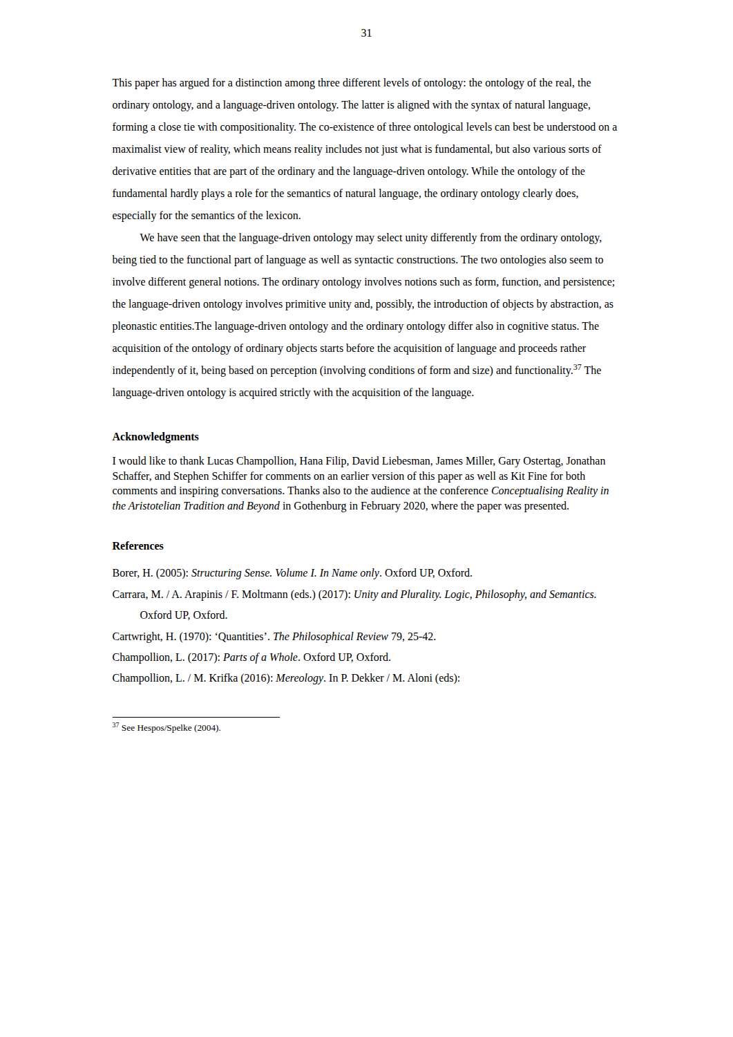31
This paper has argued for a distinction among three different levels of ontology: the ontology of the real, the ordinary ontology, and a language-driven ontology. The latter is aligned with the syntax of natural language, forming a close tie with compositionality. The co-existence of three ontological levels can best be understood on a maximalist view of reality, which means reality includes not just what is fundamental, but also various sorts of derivative entities that are part of the ordinary and the language-driven ontology. While the ontology of the fundamental hardly plays a role for the semantics of natural language, the ordinary ontology clearly does, especially for the semantics of the lexicon.
We have seen that the language-driven ontology may select unity differently from the ordinary ontology, being tied to the functional part of language as well as syntactic constructions. The two ontologies also seem to involve different general notions. The ordinary ontology involves notions such as form, function, and persistence; the language-driven ontology involves primitive unity and, possibly, the introduction of objects by abstraction, as pleonastic entities.The language-driven ontology and the ordinary ontology differ also in cognitive status. The acquisition of the ontology of ordinary objects starts before the acquisition of language and proceeds rather independently of it, being based on perception (involving conditions of form and size) and functionality.37 The language-driven ontology is acquired strictly with the acquisition of the language.
Acknowledgments
I would like to thank Lucas Champollion, Hana Filip, David Liebesman, James Miller, Gary Ostertag, Jonathan Schaffer, and Stephen Schiffer for comments on an earlier version of this paper as well as Kit Fine for both comments and inspiring conversations. Thanks also to the audience at the conference Conceptualising Reality in the Aristotelian Tradition and Beyond in Gothenburg in February 2020, where the paper was presented.
References
Borer, H. (2005): Structuring Sense. Volume I. In Name only. Oxford UP, Oxford.
Carrara, M. / A. Arapinis / F. Moltmann (eds.) (2017): Unity and Plurality. Logic, Philosophy, and Semantics. Oxford UP, Oxford.
Cartwright, H. (1970): ‘Quantities’. The Philosophical Review 79, 25-42.
Champollion, L. (2017): Parts of a Whole. Oxford UP, Oxford.
Champollion, L. / M. Krifka (2016): Mereology. In P. Dekker / M. Aloni (eds):
37 See Hespos/Spelke (2004).